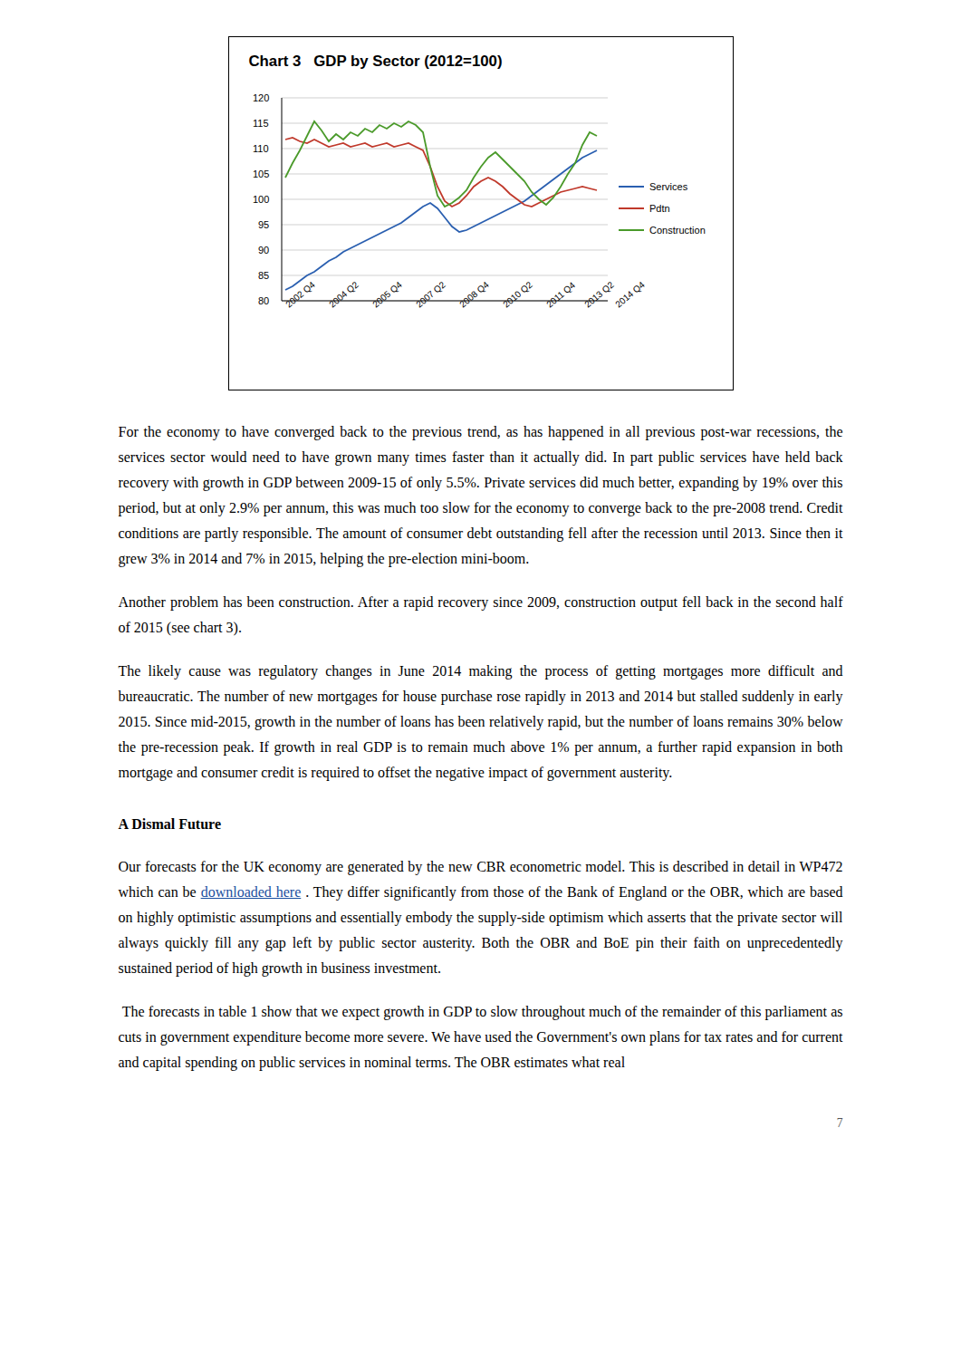Chart 3 GDP by Sector (2012=100)
120 115 110 105 100 95 90 85 80 2002 Q4 2004 Q2 2005 Q4 2007 Q2 2008 Q4 2010 Q2 2011 Q4 2013 Q2 2014 Q4 Services Pdtn Construction
For the economy to have converged back to the previous trend, as has happened in all previous post-war recessions, the services sector would need to have grown many times faster than it actually did. In part public services have held back recovery with growth in GDP between 2009-15 of only 5.5%. Private services did much better, expanding by 19% over this period, but at only 2.9% per annum, this was much too slow for the economy to converge back to the pre-2008 trend. Credit conditions are partly responsible. The amount of consumer debt outstanding fell after the recession until 2013. Since then it grew 3% in 2014 and 7% in 2015, helping the pre-election mini-boom.
Another problem has been construction. After a rapid recovery since 2009, construction output fell back in the second half of 2015 (see chart 3).
The likely cause was regulatory changes in June 2014 making the process of getting mortgages more difficult and bureaucratic. The number of new mortgages for house purchase rose rapidly in 2013 and 2014 but stalled suddenly in early 2015. Since mid-2015, growth in the number of loans has been relatively rapid, but the number of loans remains 30% below the pre-recession peak. If growth in real GDP is to remain much above 1% per annum, a further rapid expansion in both mortgage and consumer credit is required to offset the negative impact of government austerity.
A Dismal Future
Our forecasts for the UK economy are generated by the new CBR econometric model. This is described in detail in WP472 which can be downloaded here . They differ significantly from those of the Bank of England or the OBR, which are based on highly optimistic assumptions and essentially embody the supply-side optimism which asserts that the private sector will always quickly fill any gap left by public sector austerity. Both the OBR and BoE pin their faith on unprecedentedly sustained period of high growth in business investment.
The forecasts in table 1 show that we expect growth in GDP to slow throughout much of the remainder of this parliament as cuts in government expenditure become more severe. We have used the Government's own plans for tax rates and for current and capital spending on public services in nominal terms. The OBR estimates what real
7